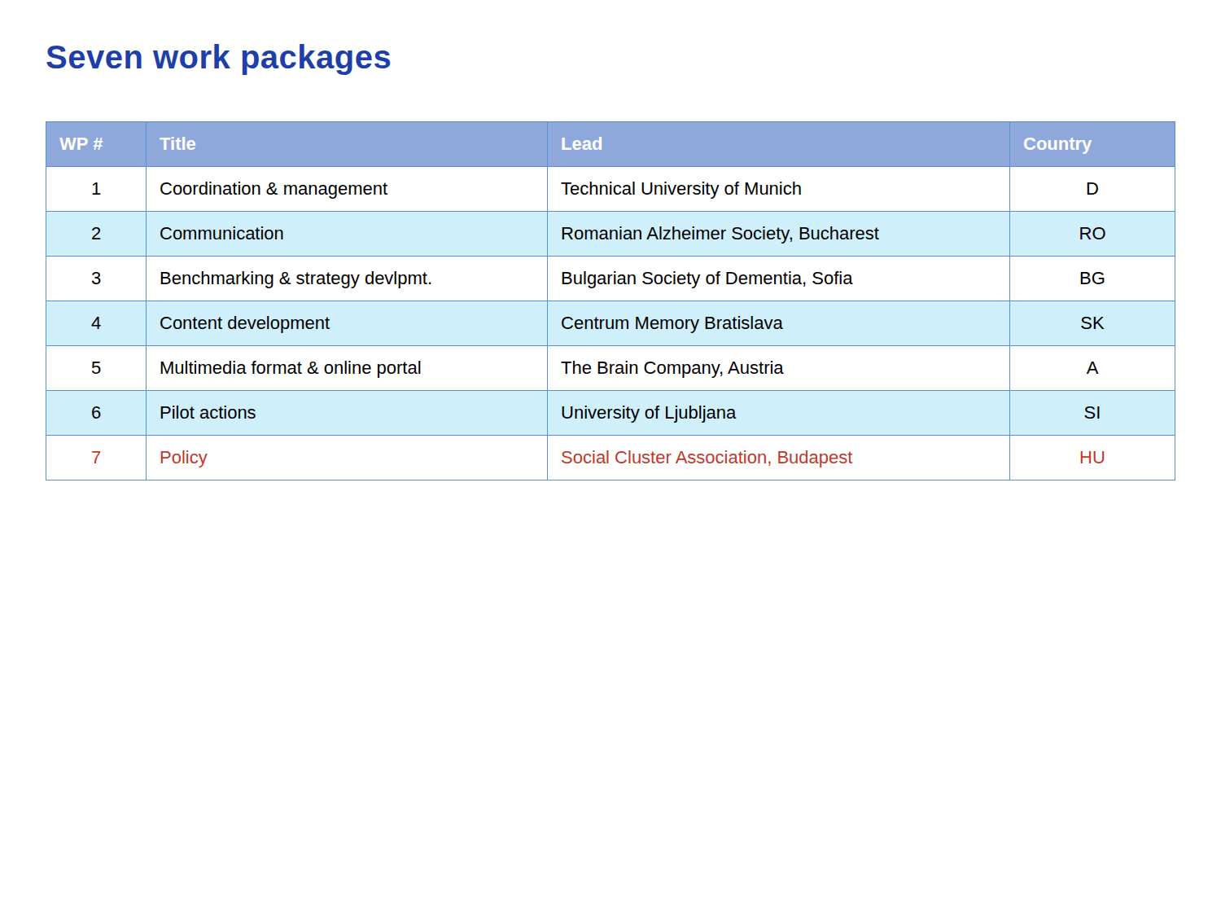Seven work packages
| WP # | Title | Lead | Country |
| --- | --- | --- | --- |
| 1 | Coordination & management | Technical University of Munich | D |
| 2 | Communication | Romanian Alzheimer Society, Bucharest | RO |
| 3 | Benchmarking & strategy devlpmt. | Bulgarian Society of Dementia, Sofia | BG |
| 4 | Content development | Centrum Memory Bratislava | SK |
| 5 | Multimedia format & online portal | The Brain Company, Austria | A |
| 6 | Pilot actions | University of Ljubljana | SI |
| 7 | Policy | Social Cluster Association, Budapest | HU |